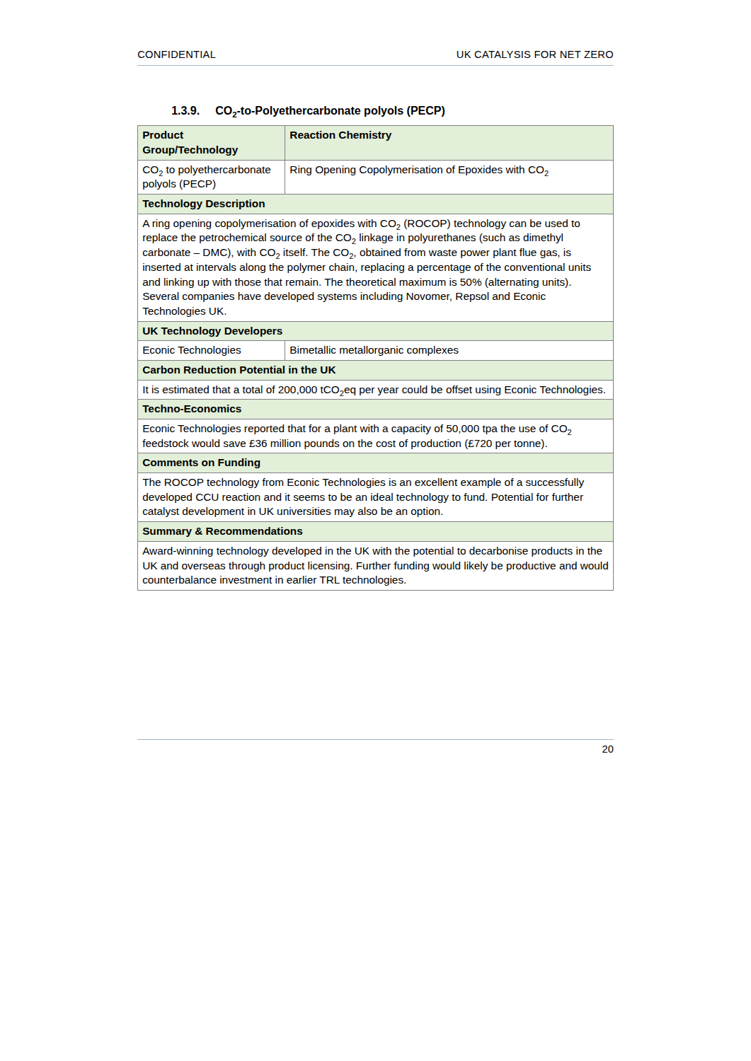Confidential
UK Catalysis for Net Zero
1.3.9. CO2-to-Polyethercarbonate polyols (PECP)
| Product Group/Technology | Reaction Chemistry |
| --- | --- |
| CO 2 to polyethercarbonate polyols (PECP) | Ring Opening Copolymerisation of Epoxides with CO 2 |
| Technology Description |
| A ring opening copolymerisation of epoxides with CO 2 (ROCOP) technology can be used to replace the petrochemical source of the CO 2 linkage in polyurethanes (such as dimethyl carbonate – DMC), with CO 2 itself. The CO 2 , obtained from waste power plant flue gas, is inserted at intervals along the polymer chain, replacing a percentage of the conventional units and linking up with those that remain. The theoretical maximum is 50% (alternating units). Several companies have developed systems including Novomer, Repsol and Econic Technologies UK. |
| UK Technology Developers |
| Econic Technologies | Bimetallic metallorganic complexes |
| Carbon Reduction Potential in the UK |
| It is estimated that a total of 200,000 tCO 2 eq per year could be offset using Econic Technologies. |
| Techno-Economics |
| Econic Technologies reported that for a plant with a capacity of 50,000 tpa the use of CO 2 feedstock would save £36 million pounds on the cost of production (£720 per tonne). |
| Comments on Funding |
| The ROCOP technology from Econic Technologies is an excellent example of a successfully developed CCU reaction and it seems to be an ideal technology to fund. Potential for further catalyst development in UK universities may also be an option. |
| Summary & Recommendations |
| Award-winning technology developed in the UK with the potential to decarbonise products in the UK and overseas through product licensing. Further funding would likely be productive and would counterbalance investment in earlier TRL technologies. |
20